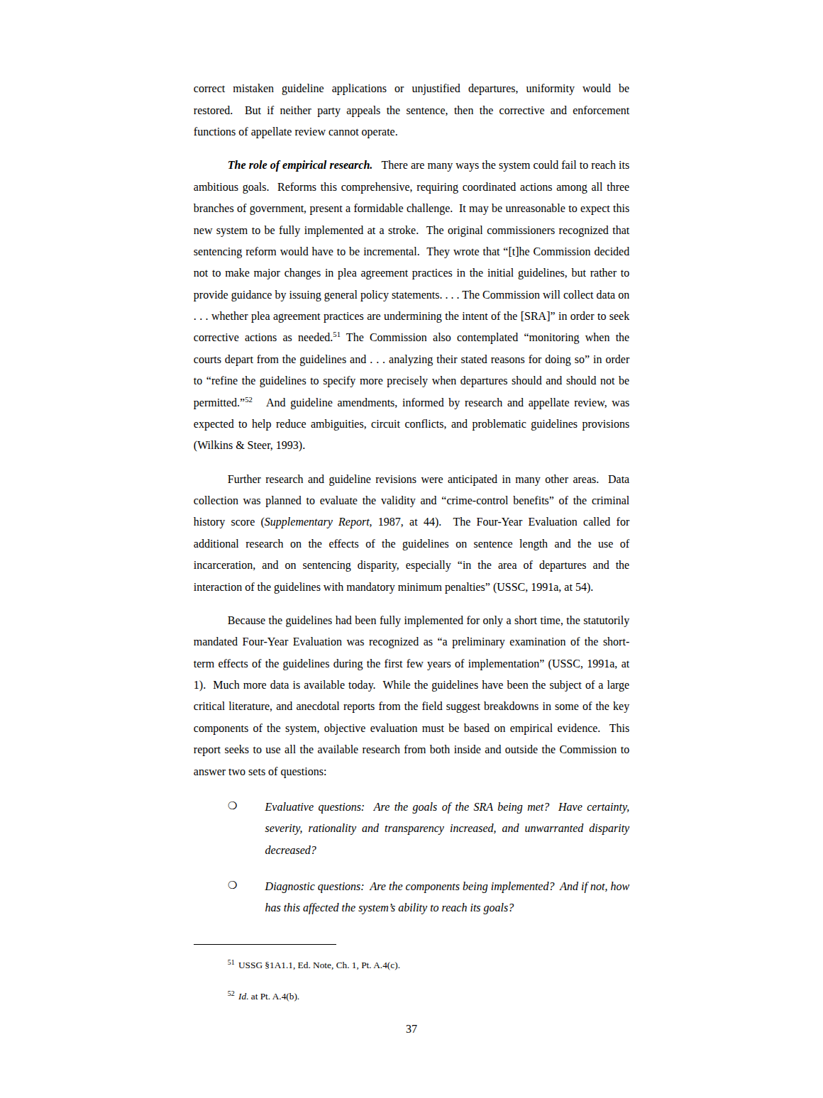correct mistaken guideline applications or unjustified departures, uniformity would be restored. But if neither party appeals the sentence, then the corrective and enforcement functions of appellate review cannot operate.
The role of empirical research. There are many ways the system could fail to reach its ambitious goals. Reforms this comprehensive, requiring coordinated actions among all three branches of government, present a formidable challenge. It may be unreasonable to expect this new system to be fully implemented at a stroke. The original commissioners recognized that sentencing reform would have to be incremental. They wrote that “[t]he Commission decided not to make major changes in plea agreement practices in the initial guidelines, but rather to provide guidance by issuing general policy statements. . . . The Commission will collect data on . . . whether plea agreement practices are undermining the intent of the [SRA]” in order to seek corrective actions as needed.51 The Commission also contemplated “monitoring when the courts depart from the guidelines and . . . analyzing their stated reasons for doing so” in order to “refine the guidelines to specify more precisely when departures should and should not be permitted.”52 And guideline amendments, informed by research and appellate review, was expected to help reduce ambiguities, circuit conflicts, and problematic guidelines provisions (Wilkins & Steer, 1993).
Further research and guideline revisions were anticipated in many other areas. Data collection was planned to evaluate the validity and “crime-control benefits” of the criminal history score (Supplementary Report, 1987, at 44). The Four-Year Evaluation called for additional research on the effects of the guidelines on sentence length and the use of incarceration, and on sentencing disparity, especially “in the area of departures and the interaction of the guidelines with mandatory minimum penalties” (USSC, 1991a, at 54).
Because the guidelines had been fully implemented for only a short time, the statutorily mandated Four-Year Evaluation was recognized as “a preliminary examination of the short-term effects of the guidelines during the first few years of implementation” (USSC, 1991a, at 1). Much more data is available today. While the guidelines have been the subject of a large critical literature, and anecdotal reports from the field suggest breakdowns in some of the key components of the system, objective evaluation must be based on empirical evidence. This report seeks to use all the available research from both inside and outside the Commission to answer two sets of questions:
❍ Evaluative questions: Are the goals of the SRA being met? Have certainty, severity, rationality and transparency increased, and unwarranted disparity decreased?
❍ Diagnostic questions: Are the components being implemented? And if not, how has this affected the system’s ability to reach its goals?
51 USSG §1A1.1, Ed. Note, Ch. 1, Pt. A.4(c).
52 Id. at Pt. A.4(b).
37